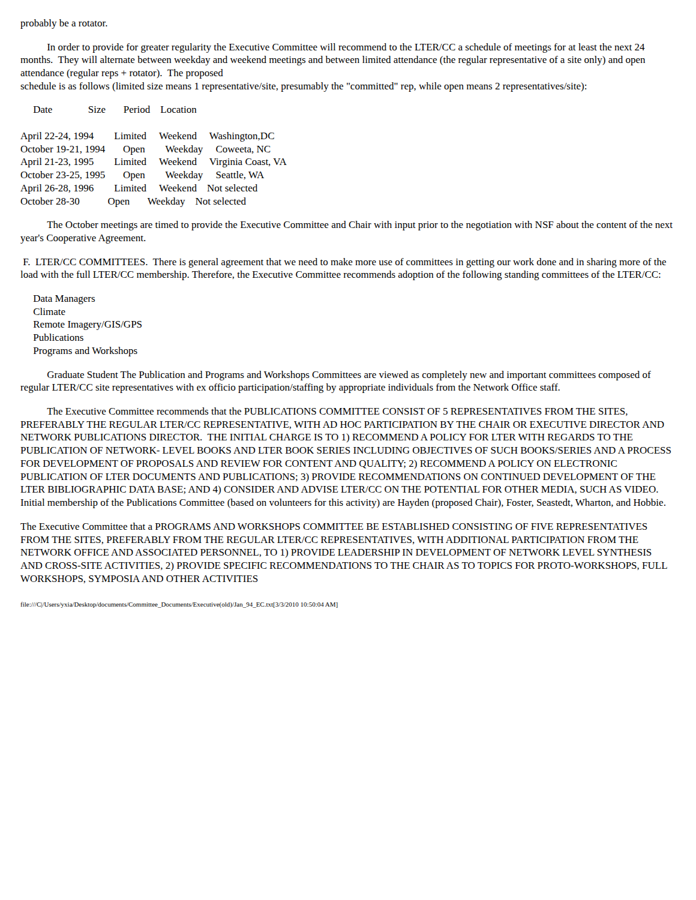probably be a rotator.
In order to provide for greater regularity the Executive Committee will recommend to the LTER/CC a schedule of meetings for at least the next 24 months. They will alternate between weekday and weekend meetings and between limited attendance (the regular representative of a site only) and open attendance (regular reps + rotator). The proposed
schedule is as follows (limited size means 1 representative/site, presumably the "committed" rep, while open means 2 representatives/site):
     Date              Size       Period    Location

April 22-24, 1994        Limited     Weekend     Washington,DC
October 19-21, 1994       Open        Weekday     Coweeta, NC
April 21-23, 1995        Limited     Weekend     Virginia Coast, VA
October 23-25, 1995       Open        Weekday     Seattle, WA
April 26-28, 1996        Limited     Weekend    Not selected
October 28-30           Open       Weekday    Not selected
The October meetings are timed to provide the Executive Committee and Chair with input prior to the negotiation with NSF about the content of the next year's Cooperative Agreement.
F. LTER/CC COMMITTEES. There is general agreement that we need to make more use of committees in getting our work done and in sharing more of the load with the full LTER/CC membership. Therefore, the Executive Committee recommends adoption of the following standing committees of the LTER/CC:
     Data Managers
     Climate
     Remote Imagery/GIS/GPS
     Publications
     Programs and Workshops
Graduate Student The Publication and Programs and Workshops Committees are viewed as completely new and important committees composed of regular LTER/CC site representatives with ex officio participation/staffing by appropriate individuals from the Network Office staff.
The Executive Committee recommends that the PUBLICATIONS COMMITTEE CONSIST OF 5 REPRESENTATIVES FROM THE SITES, PREFERABLY THE REGULAR LTER/CC REPRESENTATIVE, WITH AD HOC PARTICIPATION BY THE CHAIR OR EXECUTIVE DIRECTOR AND NETWORK PUBLICATIONS DIRECTOR. THE INITIAL CHARGE IS TO 1) RECOMMEND A POLICY FOR LTER WITH REGARDS TO THE
PUBLICATION OF NETWORK- LEVEL BOOKS AND LTER BOOK SERIES INCLUDING OBJECTIVES OF SUCH BOOKS/SERIES AND A PROCESS FOR DEVELOPMENT OF PROPOSALS AND REVIEW FOR CONTENT AND QUALITY; 2) RECOMMEND A POLICY ON ELECTRONIC PUBLICATION OF LTER DOCUMENTS AND PUBLICATIONS; 3) PROVIDE RECOMMENDATIONS ON CONTINUED DEVELOPMENT OF THE LTER BIBLIOGRAPHIC DATA BASE; AND 4) CONSIDER AND ADVISE LTER/CC ON THE POTENTIAL FOR OTHER MEDIA, SUCH AS VIDEO. Initial membership of the Publications Committee (based on volunteers for this activity) are Hayden (proposed Chair), Foster, Seastedt, Wharton, and Hobbie.
The Executive Committee that a PROGRAMS AND WORKSHOPS COMMITTEE BE ESTABLISHED CONSISTING OF FIVE REPRESENTATIVES FROM THE SITES, PREFERABLY FROM THE REGULAR LTER/CC REPRESENTATIVES, WITH ADDITIONAL PARTICIPATION FROM THE NETWORK OFFICE AND ASSOCIATED PERSONNEL, TO 1) PROVIDE LEADERSHIP IN DEVELOPMENT OF NETWORK LEVEL SYNTHESIS AND CROSS-SITE ACTIVITIES, 2) PROVIDE SPECIFIC RECOMMENDATIONS TO THE CHAIR AS TO TOPICS FOR PROTO-WORKSHOPS, FULL WORKSHOPS, SYMPOSIA AND OTHER ACTIVITIES
file:///C|/Users/yxia/Desktop/documents/Committee_Documents/Executive(old)/Jan_94_EC.txt[3/3/2010 10:50:04 AM]